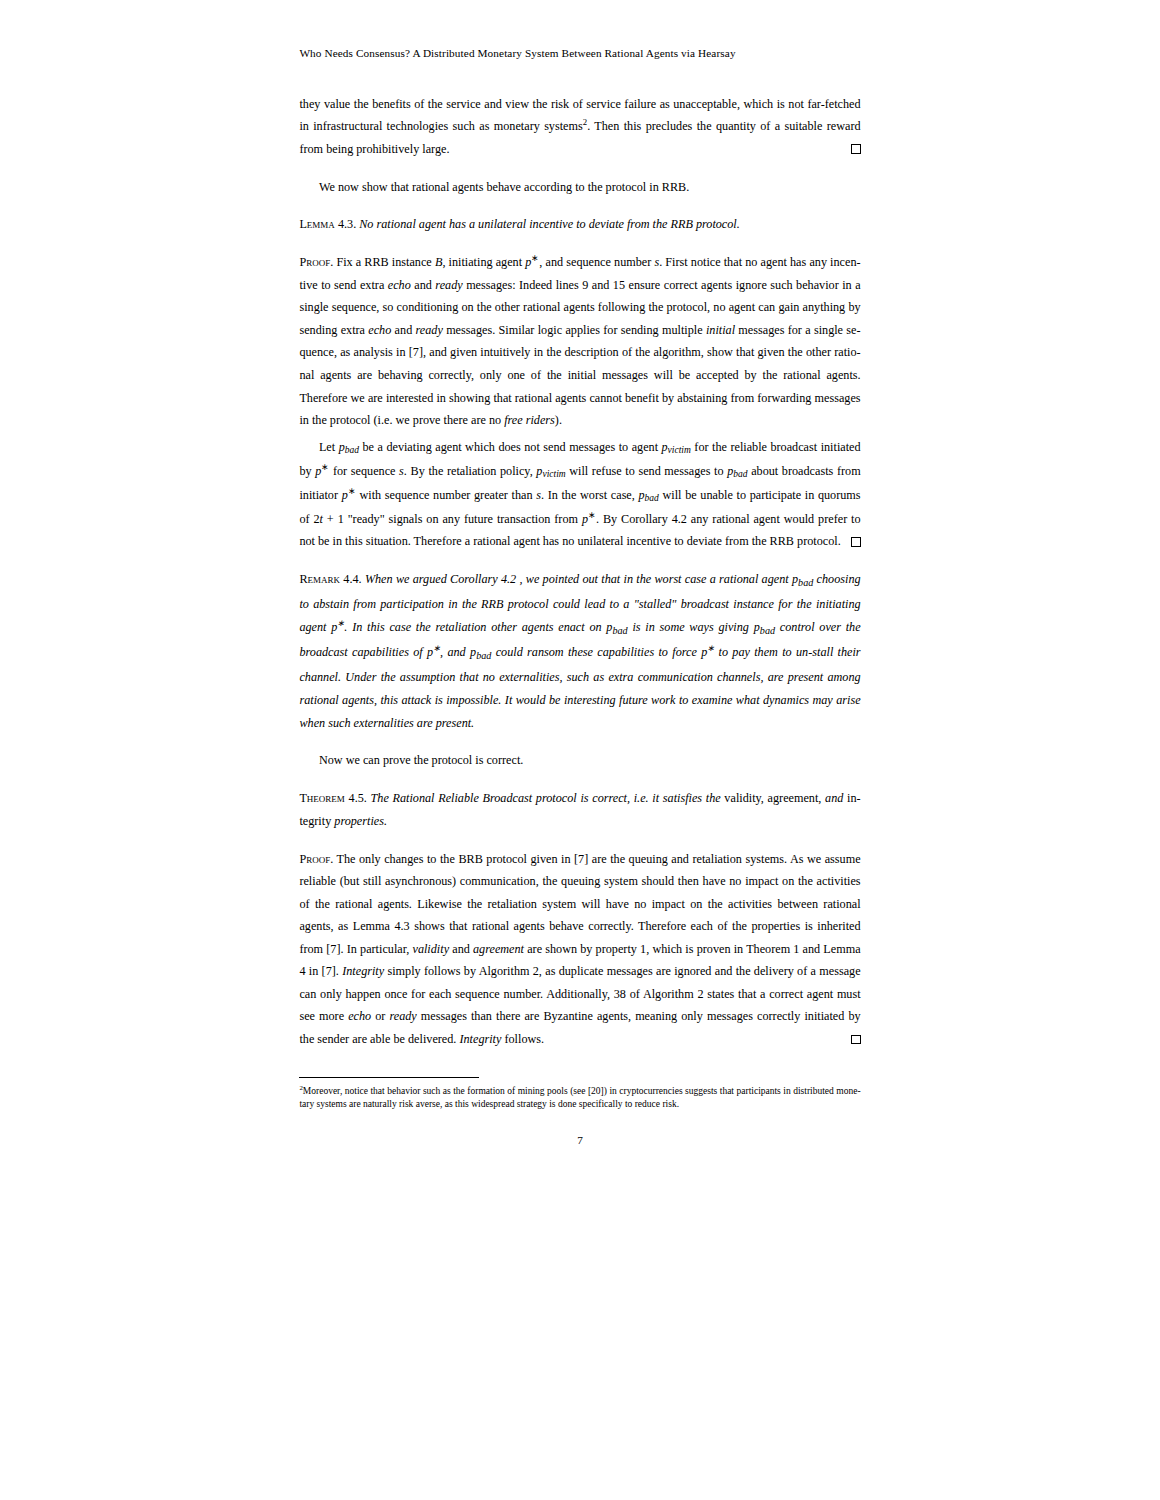Who Needs Consensus? A Distributed Monetary System Between Rational Agents via Hearsay
they value the benefits of the service and view the risk of service failure as unacceptable, which is not far-fetched in infrastructural technologies such as monetary systems2. Then this precludes the quantity of a suitable reward from being prohibitively large.
We now show that rational agents behave according to the protocol in RRB.
Lemma 4.3. No rational agent has a unilateral incentive to deviate from the RRB protocol.
Proof. Fix a RRB instance B, initiating agent p∗, and sequence number s. First notice that no agent has any incentive to send extra echo and ready messages: Indeed lines 9 and 15 ensure correct agents ignore such behavior in a single sequence, so conditioning on the other rational agents following the protocol, no agent can gain anything by sending extra echo and ready messages. Similar logic applies for sending multiple initial messages for a single sequence, as analysis in [7], and given intuitively in the description of the algorithm, show that given the other rational agents are behaving correctly, only one of the initial messages will be accepted by the rational agents. Therefore we are interested in showing that rational agents cannot benefit by abstaining from forwarding messages in the protocol (i.e. we prove there are no free riders).
Let pbad be a deviating agent which does not send messages to agent pvictim for the reliable broadcast initiated by p∗ for sequence s. By the retaliation policy, pvictim will refuse to send messages to pbad about broadcasts from initiator p∗ with sequence number greater than s. In the worst case, pbad will be unable to participate in quorums of 2t + 1 "ready" signals on any future transaction from p∗. By Corollary 4.2 any rational agent would prefer to not be in this situation. Therefore a rational agent has no unilateral incentive to deviate from the RRB protocol.
Remark 4.4. When we argued Corollary 4.2 , we pointed out that in the worst case a rational agent pbad choosing to abstain from participation in the RRB protocol could lead to a "stalled" broadcast instance for the initiating agent p∗. In this case the retaliation other agents enact on pbad is in some ways giving pbad control over the broadcast capabilities of p∗, and pbad could ransom these capabilities to force p∗ to pay them to un-stall their channel. Under the assumption that no externalities, such as extra communication channels, are present among rational agents, this attack is impossible. It would be interesting future work to examine what dynamics may arise when such externalities are present.
Now we can prove the protocol is correct.
Theorem 4.5. The Rational Reliable Broadcast protocol is correct, i.e. it satisfies the validity, agreement, and integrity properties.
Proof. The only changes to the BRB protocol given in [7] are the queuing and retaliation systems. As we assume reliable (but still asynchronous) communication, the queuing system should then have no impact on the activities of the rational agents. Likewise the retaliation system will have no impact on the activities between rational agents, as Lemma 4.3 shows that rational agents behave correctly. Therefore each of the properties is inherited from [7]. In particular, validity and agreement are shown by property 1, which is proven in Theorem 1 and Lemma 4 in [7]. Integrity simply follows by Algorithm 2, as duplicate messages are ignored and the delivery of a message can only happen once for each sequence number. Additionally, 38 of Algorithm 2 states that a correct agent must see more echo or ready messages than there are Byzantine agents, meaning only messages correctly initiated by the sender are able be delivered. Integrity follows.
2Moreover, notice that behavior such as the formation of mining pools (see [20]) in cryptocurrencies suggests that participants in distributed monetary systems are naturally risk averse, as this widespread strategy is done specifically to reduce risk.
7